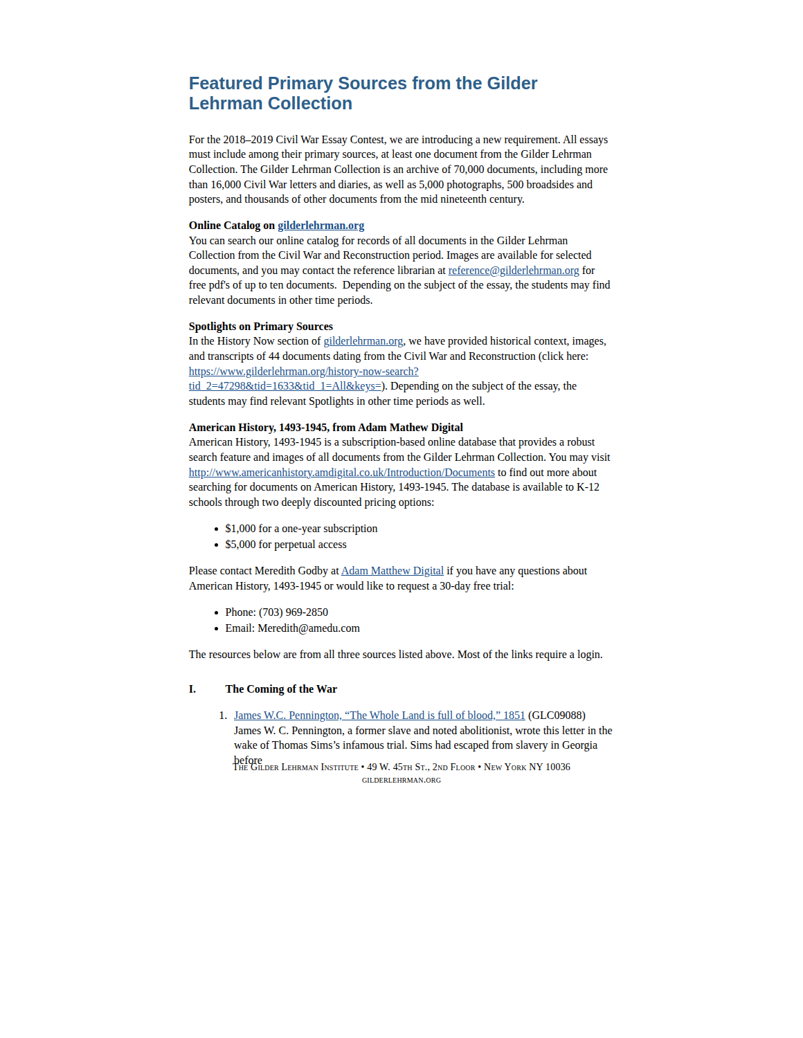Featured Primary Sources from the Gilder Lehrman Collection
For the 2018–2019 Civil War Essay Contest, we are introducing a new requirement. All essays must include among their primary sources, at least one document from the Gilder Lehrman Collection. The Gilder Lehrman Collection is an archive of 70,000 documents, including more than 16,000 Civil War letters and diaries, as well as 5,000 photographs, 500 broadsides and posters, and thousands of other documents from the mid nineteenth century.
Online Catalog on gilderlehrman.org
You can search our online catalog for records of all documents in the Gilder Lehrman Collection from the Civil War and Reconstruction period. Images are available for selected documents, and you may contact the reference librarian at reference@gilderlehrman.org for free pdf's of up to ten documents. Depending on the subject of the essay, the students may find relevant documents in other time periods.
Spotlights on Primary Sources
In the History Now section of gilderlehrman.org, we have provided historical context, images, and transcripts of 44 documents dating from the Civil War and Reconstruction (click here: https://www.gilderlehrman.org/history-now-search?tid_2=47298&tid=1633&tid_1=All&keys=). Depending on the subject of the essay, the students may find relevant Spotlights in other time periods as well.
American History, 1493-1945, from Adam Mathew Digital
American History, 1493-1945 is a subscription-based online database that provides a robust search feature and images of all documents from the Gilder Lehrman Collection. You may visit http://www.americanhistory.amdigital.co.uk/Introduction/Documents to find out more about searching for documents on American History, 1493-1945. The database is available to K-12 schools through two deeply discounted pricing options:
$1,000 for a one-year subscription
$5,000 for perpetual access
Please contact Meredith Godby at Adam Matthew Digital if you have any questions about American History, 1493-1945 or would like to request a 30-day free trial:
Phone: (703) 969-2850
Email: Meredith@amedu.com
The resources below are from all three sources listed above. Most of the links require a login.
I. The Coming of the War
James W.C. Pennington, “The Whole Land is full of blood,” 1851 (GLC09088)
James W. C. Pennington, a former slave and noted abolitionist, wrote this letter in the wake of Thomas Sims’s infamous trial. Sims had escaped from slavery in Georgia before
The Gilder Lehrman Institute • 49 W. 45th St., 2nd Floor • New York NY 10036
gilderlehrman.org